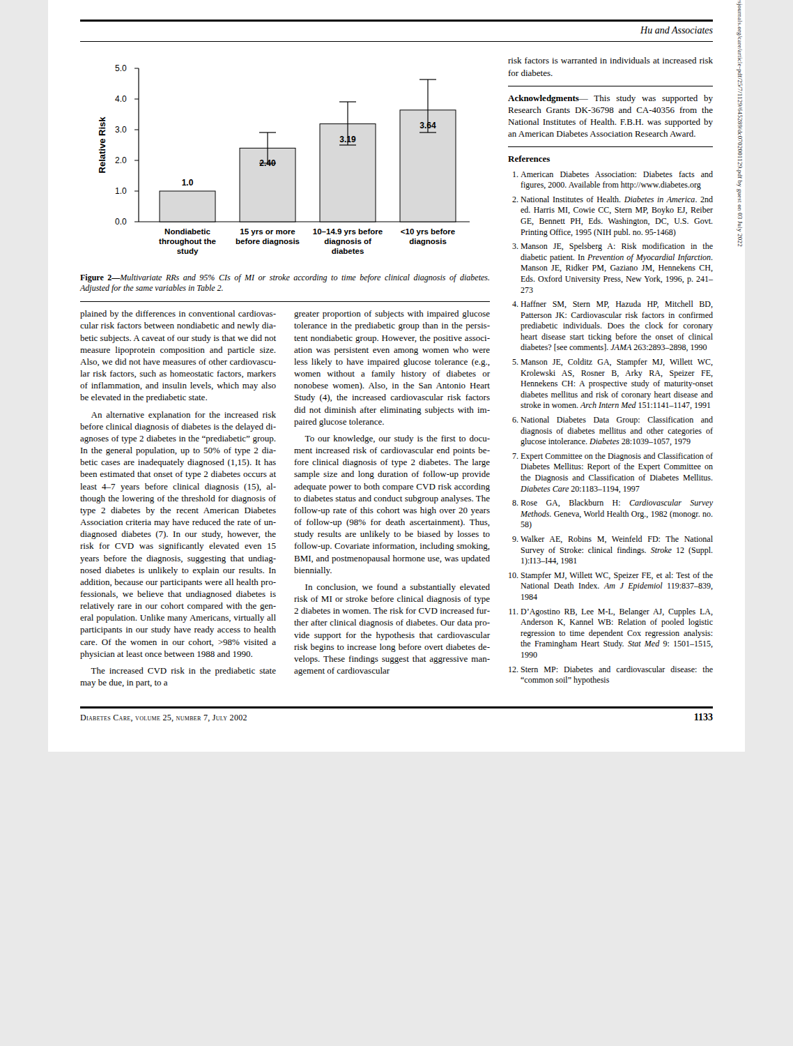Hu and Associates
Downloaded from http://diabetesjournals.org/care/article-pdf/25/7/1129/645289/dc0702001129.pdf by guest on 03 July 2022
0.0 1.0 2.0 3.0 4.0 5.0 Relative Risk 1.0 2.40 3.19 3.64 Nondiabetic throughout the study 15 yrs or more before diagnosis 10–14.9 yrs before diagnosis of diabetes <10 yrs before diagnosis
Figure 2—Multivariate RRs and 95% CIs of MI or stroke according to time before clinical diagnosis of diabetes. Adjusted for the same variables in Table 2.
plained by the differences in conventional cardiovascular risk factors between nondiabetic and newly diabetic subjects. A caveat of our study is that we did not measure lipoprotein composition and particle size. Also, we did not have measures of other cardiovascular risk factors, such as homeostatic factors, markers of inflammation, and insulin levels, which may also be elevated in the prediabetic state.
An alternative explanation for the increased risk before clinical diagnosis of diabetes is the delayed diagnoses of type 2 diabetes in the “prediabetic” group. In the general population, up to 50% of type 2 diabetic cases are inadequately diagnosed (1,15). It has been estimated that onset of type 2 diabetes occurs at least 4–7 years before clinical diagnosis (15), although the lowering of the threshold for diagnosis of type 2 diabetes by the recent American Diabetes Association criteria may have reduced the rate of undiagnosed diabetes (7). In our study, however, the risk for CVD was significantly elevated even 15 years before the diagnosis, suggesting that undiagnosed diabetes is unlikely to explain our results. In addition, because our participants were all health professionals, we believe that undiagnosed diabetes is relatively rare in our cohort compared with the general population. Unlike many Americans, virtually all participants in our study have ready access to health care. Of the women in our cohort, >98% visited a physician at least once between 1988 and 1990.
The increased CVD risk in the prediabetic state may be due, in part, to a
greater proportion of subjects with impaired glucose tolerance in the prediabetic group than in the persistent nondiabetic group. However, the positive association was persistent even among women who were less likely to have impaired glucose tolerance (e.g., women without a family history of diabetes or nonobese women). Also, in the San Antonio Heart Study (4), the increased cardiovascular risk factors did not diminish after eliminating subjects with impaired glucose tolerance.
To our knowledge, our study is the first to document increased risk of cardiovascular end points before clinical diagnosis of type 2 diabetes. The large sample size and long duration of follow-up provide adequate power to both compare CVD risk according to diabetes status and conduct subgroup analyses. The follow-up rate of this cohort was high over 20 years of follow-up (98% for death ascertainment). Thus, study results are unlikely to be biased by losses to follow-up. Covariate information, including smoking, BMI, and postmenopausal hormone use, was updated biennially.
In conclusion, we found a substantially elevated risk of MI or stroke before clinical diagnosis of type 2 diabetes in women. The risk for CVD increased further after clinical diagnosis of diabetes. Our data provide support for the hypothesis that cardiovascular risk begins to increase long before overt diabetes develops. These findings suggest that aggressive management of cardiovascular
risk factors is warranted in individuals at increased risk for diabetes.
Acknowledgments
— This study was supported by Research Grants DK-36798 and CA-40356 from the National Institutes of Health. F.B.H. was supported by an American Diabetes Association Research Award.
References
American Diabetes Association: Diabetes facts and figures, 2000. Available from http://www.diabetes.org
National Institutes of Health. Diabetes in America. 2nd ed. Harris MI, Cowie CC, Stern MP, Boyko EJ, Reiber GE, Bennett PH, Eds. Washington, DC, U.S. Govt. Printing Office, 1995 (NIH publ. no. 95-1468)
Manson JE, Spelsberg A: Risk modification in the diabetic patient. In Prevention of Myocardial Infarction. Manson JE, Ridker PM, Gaziano JM, Hennekens CH, Eds. Oxford University Press, New York, 1996, p. 241–273
Haffner SM, Stern MP, Hazuda HP, Mitchell BD, Patterson JK: Cardiovascular risk factors in confirmed prediabetic individuals. Does the clock for coronary heart disease start ticking before the onset of clinical diabetes? [see comments]. JAMA 263:2893–2898, 1990
Manson JE, Colditz GA, Stampfer MJ, Willett WC, Krolewski AS, Rosner B, Arky RA, Speizer FE, Hennekens CH: A prospective study of maturity-onset diabetes mellitus and risk of coronary heart disease and stroke in women. Arch Intern Med 151:1141–1147, 1991
National Diabetes Data Group: Classification and diagnosis of diabetes mellitus and other categories of glucose intolerance. Diabetes 28:1039–1057, 1979
Expert Committee on the Diagnosis and Classification of Diabetes Mellitus: Report of the Expert Committee on the Diagnosis and Classification of Diabetes Mellitus. Diabetes Care 20:1183–1194, 1997
Rose GA, Blackburn H: Cardiovascular Survey Methods. Geneva, World Health Org., 1982 (monogr. no. 58)
Walker AE, Robins M, Weinfeld FD: The National Survey of Stroke: clinical findings. Stroke 12 (Suppl. 1):I13–I44, 1981
Stampfer MJ, Willett WC, Speizer FE, et al: Test of the National Death Index. Am J Epidemiol 119:837–839, 1984
D’Agostino RB, Lee M-L, Belanger AJ, Cupples LA, Anderson K, Kannel WB: Relation of pooled logistic regression to time dependent Cox regression analysis: the Framingham Heart Study. Stat Med 9: 1501–1515, 1990
Stern MP: Diabetes and cardiovascular disease: the “common soil” hypothesis
Diabetes Care, volume 25, number 7, July 2002
1133